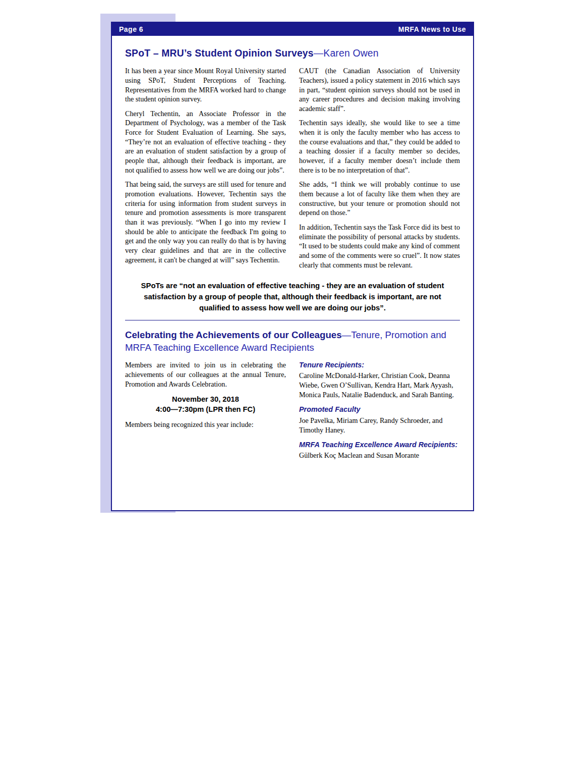Page 6 MRFA News to Use
SPoT – MRU’s Student Opinion Surveys—Karen Owen
It has been a year since Mount Royal University started using SPoT, Student Perceptions of Teaching. Representatives from the MRFA worked hard to change the student opinion survey.
Cheryl Techentin, an Associate Professor in the Department of Psychology, was a member of the Task Force for Student Evaluation of Learning. She says, “They’re not an evaluation of effective teaching - they are an evaluation of student satisfaction by a group of people that, although their feedback is important, are not qualified to assess how well we are doing our jobs”.
That being said, the surveys are still used for tenure and promotion evaluations. However, Techentin says the criteria for using information from student surveys in tenure and promotion assessments is more transparent than it was previously. “When I go into my review I should be able to anticipate the feedback I'm going to get and the only way you can really do that is by having very clear guidelines and that are in the collective agreement, it can't be changed at will” says Techentin.
CAUT (the Canadian Association of University Teachers), issued a policy statement in 2016 which says in part, “student opinion surveys should not be used in any career procedures and decision making involving academic staff”.
Techentin says ideally, she would like to see a time when it is only the faculty member who has access to the course evaluations and that,” they could be added to a teaching dossier if a faculty member so decides, however, if a faculty member doesn’t include them there is to be no interpretation of that”.
She adds, “I think we will probably continue to use them because a lot of faculty like them when they are constructive, but your tenure or promotion should not depend on those.”
In addition, Techentin says the Task Force did its best to eliminate the possibility of personal attacks by students. “It used to be students could make any kind of comment and some of the comments were so cruel”. It now states clearly that comments must be relevant.
SPoTs are “not an evaluation of effective teaching - they are an evaluation of student satisfaction by a group of people that, although their feedback is important, are not qualified to assess how well we are doing our jobs”.
Celebrating the Achievements of our Colleagues—Tenure, Promotion and MRFA Teaching Excellence Award Recipients
Members are invited to join us in celebrating the achievements of our colleagues at the annual Tenure, Promotion and Awards Celebration.
November 30, 2018
4:00—7:30pm (LPR then FC)
Members being recognized this year include:
Tenure Recipients:
Caroline McDonald-Harker, Christian Cook, Deanna Wiebe, Gwen O’Sullivan, Kendra Hart, Mark Ayyash, Monica Pauls, Natalie Badenduck, and Sarah Banting.
Promoted Faculty
Joe Pavelka, Miriam Carey, Randy Schroeder, and Timothy Haney.
MRFA Teaching Excellence Award Recipients:
Gülberk Koç Maclean and Susan Morante